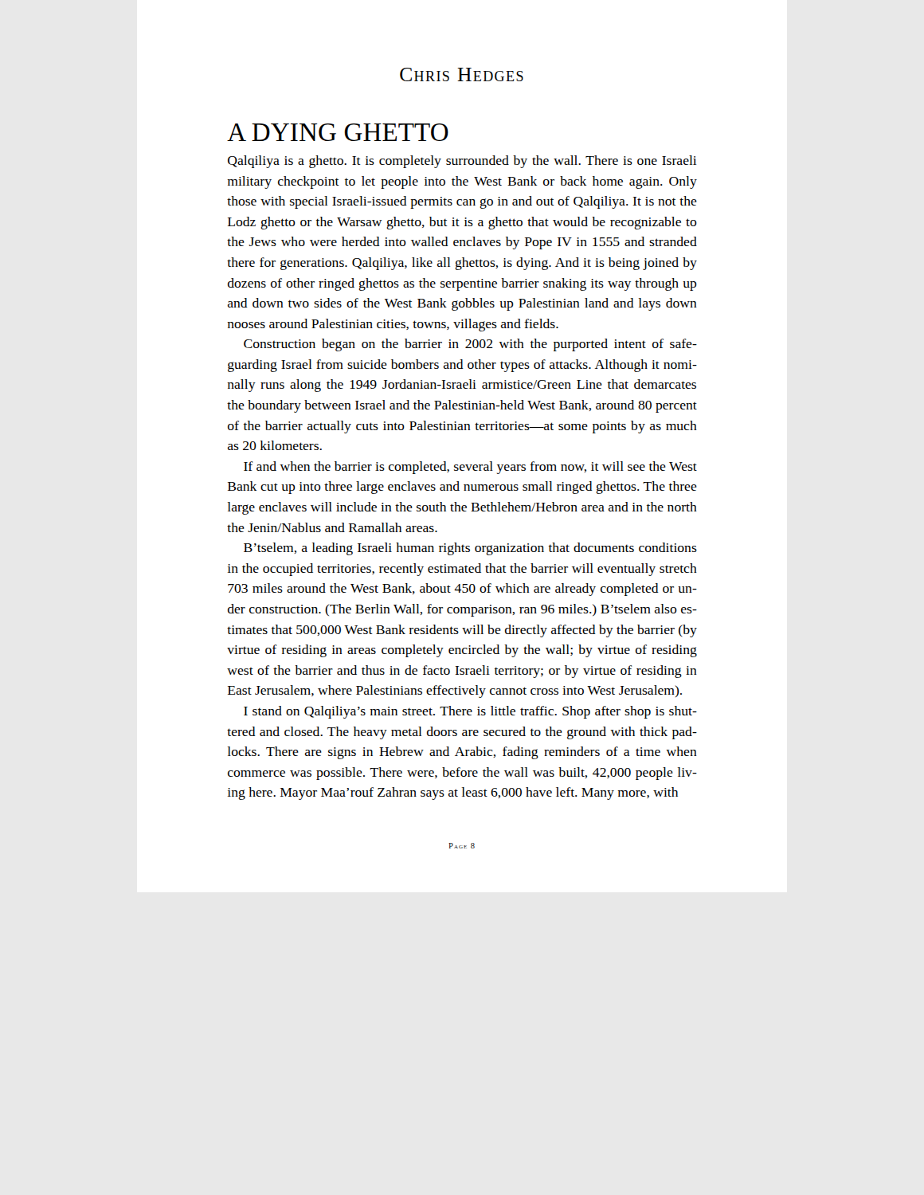Chris Hedges
A Dying Ghetto
Qalqiliya is a ghetto. It is completely surrounded by the wall. There is one Israeli military checkpoint to let people into the West Bank or back home again. Only those with special Israeli-issued permits can go in and out of Qalqiliya. It is not the Lodz ghetto or the Warsaw ghetto, but it is a ghetto that would be recognizable to the Jews who were herded into walled enclaves by Pope IV in 1555 and stranded there for generations. Qalqiliya, like all ghettos, is dying. And it is being joined by dozens of other ringed ghettos as the serpentine barrier snaking its way through up and down two sides of the West Bank gobbles up Palestinian land and lays down nooses around Palestinian cities, towns, villages and fields.
Construction began on the barrier in 2002 with the purported intent of safeguarding Israel from suicide bombers and other types of attacks. Although it nominally runs along the 1949 Jordanian-Israeli armistice/Green Line that demarcates the boundary between Israel and the Palestinian-held West Bank, around 80 percent of the barrier actually cuts into Palestinian territories—at some points by as much as 20 kilometers.
If and when the barrier is completed, several years from now, it will see the West Bank cut up into three large enclaves and numerous small ringed ghettos. The three large enclaves will include in the south the Bethlehem/Hebron area and in the north the Jenin/Nablus and Ramallah areas.
B’tselem, a leading Israeli human rights organization that documents conditions in the occupied territories, recently estimated that the barrier will eventually stretch 703 miles around the West Bank, about 450 of which are already completed or under construction. (The Berlin Wall, for comparison, ran 96 miles.) B’tselem also estimates that 500,000 West Bank residents will be directly affected by the barrier (by virtue of residing in areas completely encircled by the wall; by virtue of residing west of the barrier and thus in de facto Israeli territory; or by virtue of residing in East Jerusalem, where Palestinians effectively cannot cross into West Jerusalem).
I stand on Qalqiliya’s main street. There is little traffic. Shop after shop is shuttered and closed. The heavy metal doors are secured to the ground with thick padlocks. There are signs in Hebrew and Arabic, fading reminders of a time when commerce was possible. There were, before the wall was built, 42,000 people living here. Mayor Maa’rouf Zahran says at least 6,000 have left. Many more, with
Page 8